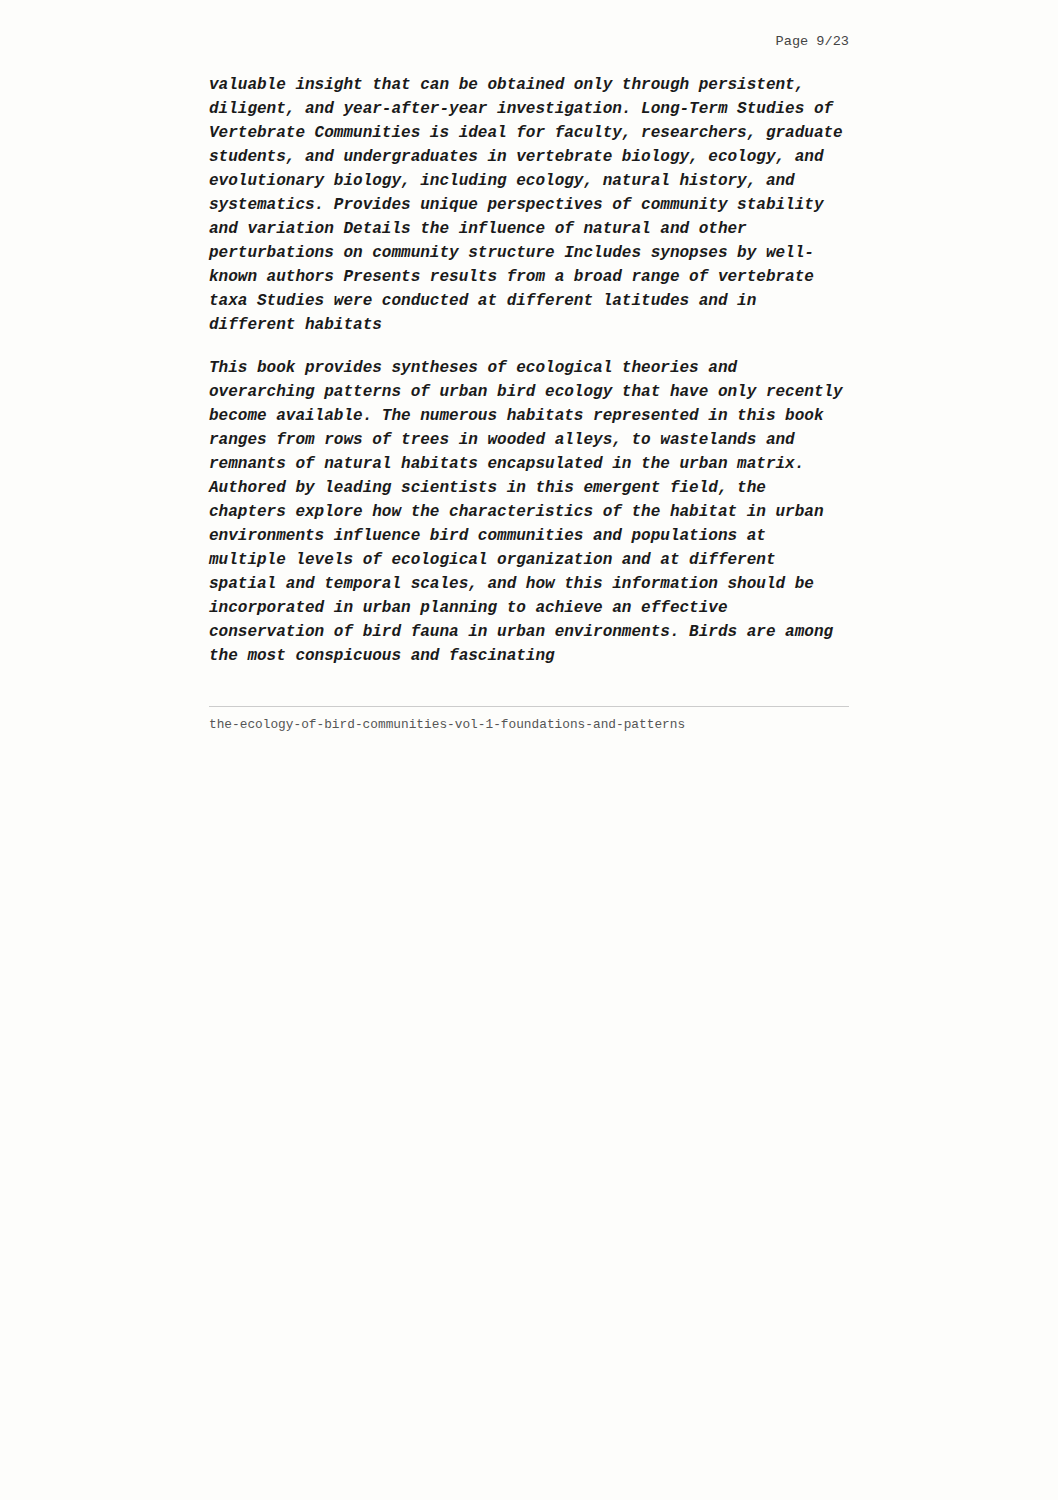Page 9/23
valuable insight that can be obtained only through persistent, diligent, and year-after-year investigation. Long-Term Studies of Vertebrate Communities is ideal for faculty, researchers, graduate students, and undergraduates in vertebrate biology, ecology, and evolutionary biology, including ecology, natural history, and systematics. Provides unique perspectives of community stability and variation Details the influence of natural and other perturbations on community structure Includes synopses by well-known authors Presents results from a broad range of vertebrate taxa Studies were conducted at different latitudes and in different habitats
This book provides syntheses of ecological theories and overarching patterns of urban bird ecology that have only recently become available. The numerous habitats represented in this book ranges from rows of trees in wooded alleys, to wastelands and remnants of natural habitats encapsulated in the urban matrix. Authored by leading scientists in this emergent field, the chapters explore how the characteristics of the habitat in urban environments influence bird communities and populations at multiple levels of ecological organization and at different spatial and temporal scales, and how this information should be incorporated in urban planning to achieve an effective conservation of bird fauna in urban environments. Birds are among the most conspicuous and fascinating
the-ecology-of-bird-communities-vol-1-foundations-and-patterns